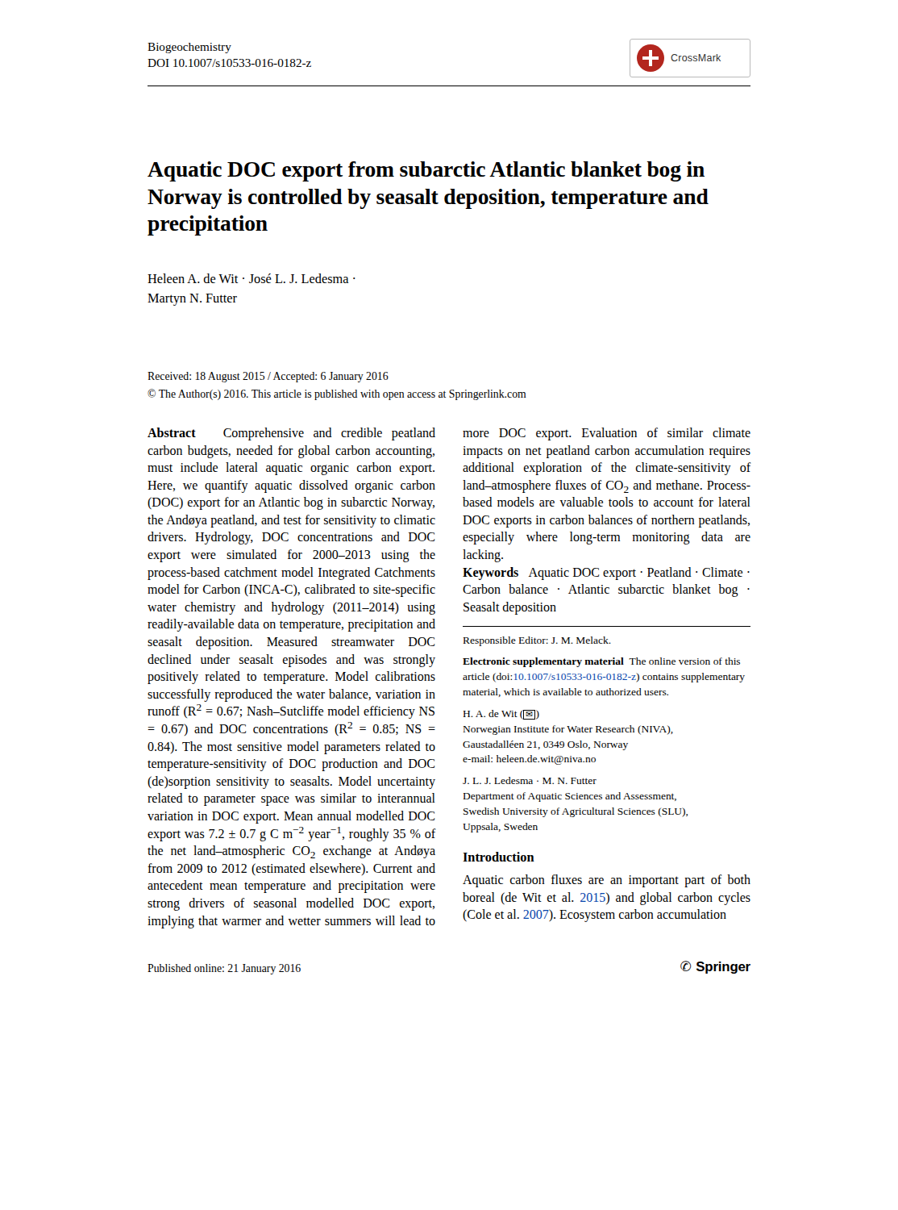Biogeochemistry
DOI 10.1007/s10533-016-0182-z
CrossMark
Aquatic DOC export from subarctic Atlantic blanket bog in Norway is controlled by seasalt deposition, temperature and precipitation
Heleen A. de Wit·José L. J. Ledesma·
Martyn N. Futter
Received: 18 August 2015 / Accepted: 6 January 2016
© The Author(s) 2016. This article is published with open access at Springerlink.com
Abstract Comprehensive and credible peatland carbon budgets, needed for global carbon accounting, must include lateral aquatic organic carbon export. Here, we quantify aquatic dissolved organic carbon (DOC) export for an Atlantic bog in subarctic Norway, the Andøya peatland, and test for sensitivity to climatic drivers. Hydrology, DOC concentrations and DOC export were simulated for 2000–2013 using the process-based catchment model Integrated Catchments model for Carbon (INCA-C), calibrated to site-specific water chemistry and hydrology (2011–2014) using readily-available data on temperature, precipitation and seasalt deposition. Measured streamwater DOC declined under seasalt episodes and was strongly positively related to temperature. Model calibrations successfully reproduced the water balance, variation in runoff (R2 = 0.67; Nash–Sutcliffe model efficiency NS = 0.67) and DOC concentrations (R2 = 0.85; NS = 0.84). The most sensitive model parameters related to temperature-sensitivity of DOC production and DOC (de)sorption sensitivity to seasalts. Model uncertainty related to parameter space was similar to interannual variation in DOC export. Mean annual modelled DOC export was 7.2 ± 0.7 g C m−2 year−1, roughly 35 % of the net land–atmospheric CO2 exchange at Andøya from 2009 to 2012 (estimated elsewhere). Current and antecedent mean temperature and precipitation were strong drivers of seasonal modelled DOC export, implying that warmer and wetter summers will lead to more DOC export. Evaluation of similar climate impacts on net peatland carbon accumulation requires additional exploration of the climate-sensitivity of land–atmosphere fluxes of CO2 and methane. Process-based models are valuable tools to account for lateral DOC exports in carbon balances of northern peatlands, especially where long-term monitoring data are lacking.
Keywords Aquatic DOC export · Peatland · Climate · Carbon balance · Atlantic subarctic blanket bog · Seasalt deposition
Responsible Editor: J. M. Melack.
Electronic supplementary material The online version of this article (doi:10.1007/s10533-016-0182-z) contains supplementary material, which is available to authorized users.
H. A. de Wit (✉)
Norwegian Institute for Water Research (NIVA),
Gaustadalléen 21, 0349 Oslo, Norway
e-mail: heleen.de.wit@niva.no
J. L. J. Ledesma · M. N. Futter
Department of Aquatic Sciences and Assessment,
Swedish University of Agricultural Sciences (SLU),
Uppsala, Sweden
Introduction
Aquatic carbon fluxes are an important part of both boreal (de Wit et al. 2015) and global carbon cycles (Cole et al. 2007). Ecosystem carbon accumulation
Published online: 21 January 2016
✆Springer